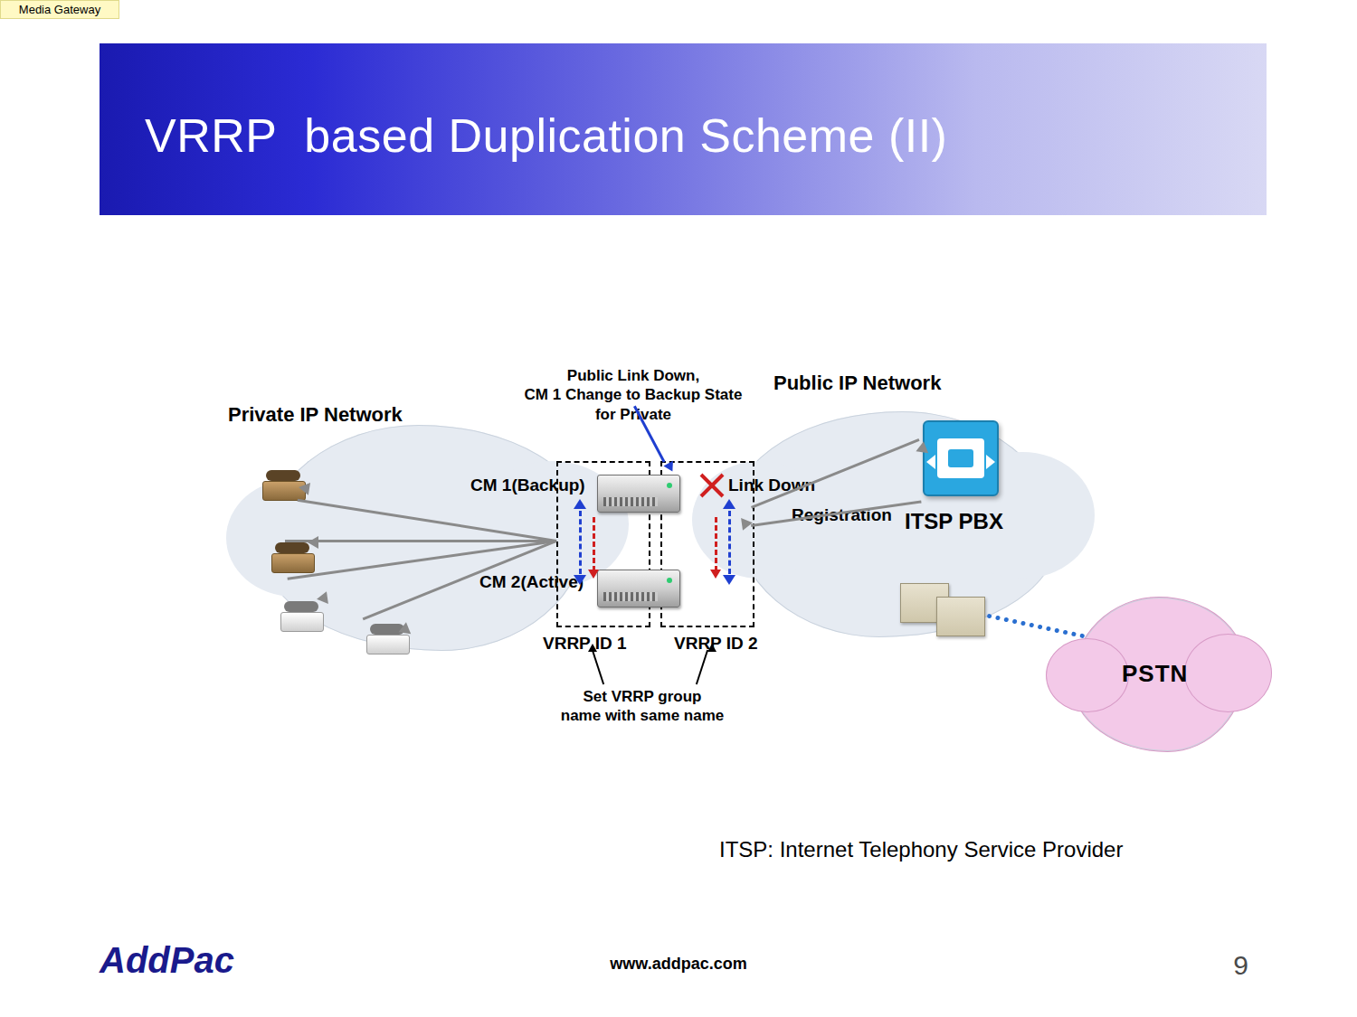VRRP based Duplication Scheme (II)
PSTN
Private IP Network
Public IP Network
Public Link Down,
CM 1 Change to Backup State
for Private
CM 1(Backup)
CM 2(Active)
Link Down
Registration
ITSP PBX
VRRP ID 1
VRRP ID 2
Set VRRP group
name with same name
MG
G
Media Gateway
ITSP: Internet Telephony Service Provider
AddPac
www.addpac.com
9